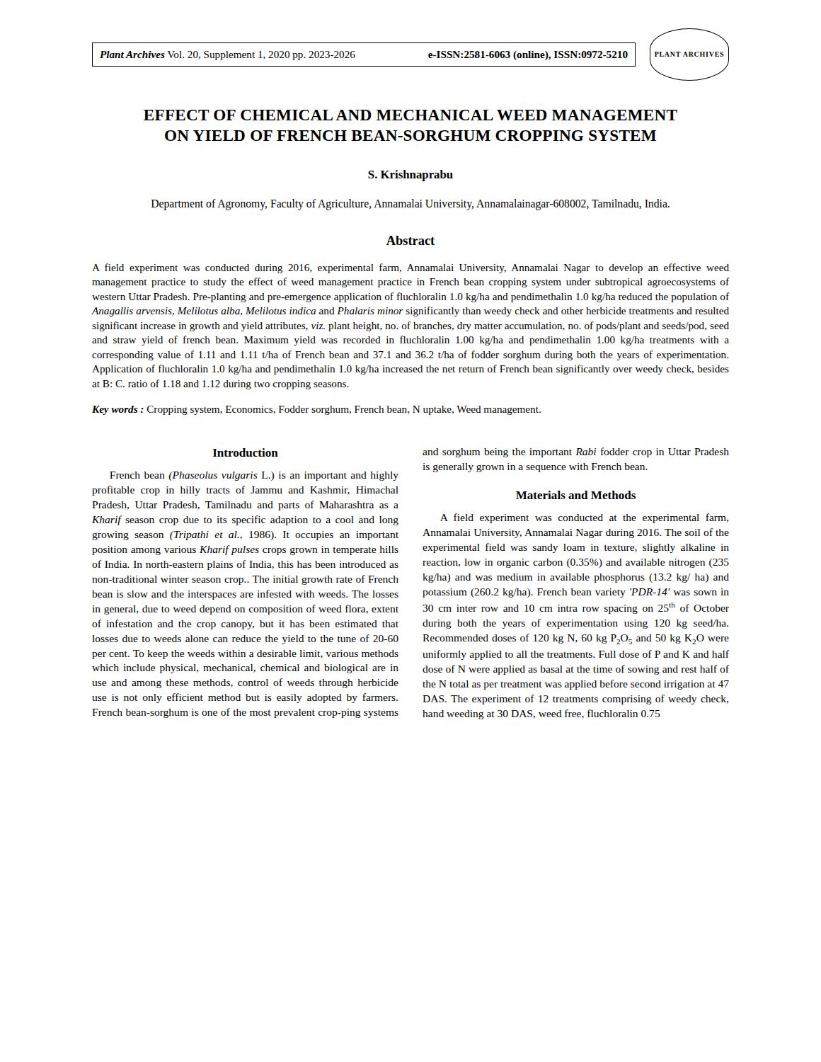Plant Archives Vol. 20, Supplement 1, 2020 pp. 2023-2026 e-ISSN:2581-6063 (online), ISSN:0972-5210
PLANT ARCHIVES
EFFECT OF CHEMICAL AND MECHANICAL WEED MANAGEMENT
ON YIELD OF FRENCH BEAN-SORGHUM CROPPING SYSTEM
S. Krishnaprabu
Department of Agronomy, Faculty of Agriculture, Annamalai University, Annamalainagar-608002, Tamilnadu, India.
Abstract
A field experiment was conducted during 2016, experimental farm, Annamalai University, Annamalai Nagar to develop an effective weed management practice to study the effect of weed management practice in French bean cropping system under subtropical agroecosystems of western Uttar Pradesh. Pre-planting and pre-emergence application of fluchloralin 1.0 kg/ha and pendimethalin 1.0 kg/ha reduced the population of Anagallis arvensis, Melilotus alba, Melilotus indica and Phalaris minor significantly than weedy check and other herbicide treatments and resulted significant increase in growth and yield attributes, viz. plant height, no. of branches, dry matter accumulation, no. of pods/plant and seeds/pod, seed and straw yield of french bean. Maximum yield was recorded in fluchloralin 1.00 kg/ha and pendimethalin 1.00 kg/ha treatments with a corresponding value of 1.11 and 1.11 t/ha of French bean and 37.1 and 36.2 t/ha of fodder sorghum during both the years of experimentation. Application of fluchloralin 1.0 kg/ha and pendimethalin 1.0 kg/ha increased the net return of French bean significantly over weedy check, besides at B: C. ratio of 1.18 and 1.12 during two cropping seasons.
Key words : Cropping system, Economics, Fodder sorghum, French bean, N uptake, Weed management.
Introduction
French bean (Phaseolus vulgaris L.) is an important and highly profitable crop in hilly tracts of Jammu and Kashmir, Himachal Pradesh, Uttar Pradesh, Tamilnadu and parts of Maharashtra as a Kharif season crop due to its specific adaption to a cool and long growing season (Tripathi et al., 1986). It occupies an important position among various Kharif pulses crops grown in temperate hills of India. In north-eastern plains of India, this has been introduced as non-traditional winter season crop.. The initial growth rate of French bean is slow and the interspaces are infested with weeds. The losses in general, due to weed depend on composition of weed flora, extent of infestation and the crop canopy, but it has been estimated that losses due to weeds alone can reduce the yield to the tune of 20-60 per cent. To keep the weeds within a desirable limit, various methods which include physical, mechanical, chemical and biological are in use and among these methods, control of weeds through herbicide use is not only efficient method but is easily adopted by farmers. French bean-sorghum is one of the most prevalent crop-ping systems and sorghum being the important Rabi fodder crop in Uttar Pradesh is generally grown in a sequence with French bean.
Materials and Methods
A field experiment was conducted at the experimental farm, Annamalai University, Annamalai Nagar during 2016. The soil of the experimental field was sandy loam in texture, slightly alkaline in reaction, low in organic carbon (0.35%) and available nitrogen (235 kg/ha) and was medium in available phosphorus (13.2 kg/ ha) and potassium (260.2 kg/ha). French bean variety 'PDR-14' was sown in 30 cm inter row and 10 cm intra row spacing on 25th of October during both the years of experimentation using 120 kg seed/ha. Recommended doses of 120 kg N, 60 kg P2O5 and 50 kg K2O were uniformly applied to all the treatments. Full dose of P and K and half dose of N were applied as basal at the time of sowing and rest half of the N total as per treatment was applied before second irrigation at 47 DAS. The experiment of 12 treatments comprising of weedy check, hand weeding at 30 DAS, weed free, fluchloralin 0.75